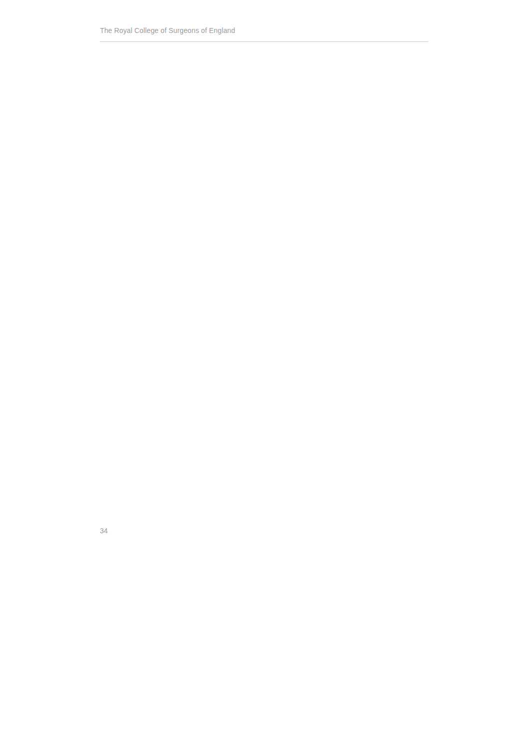The Royal College of Surgeons of England
34